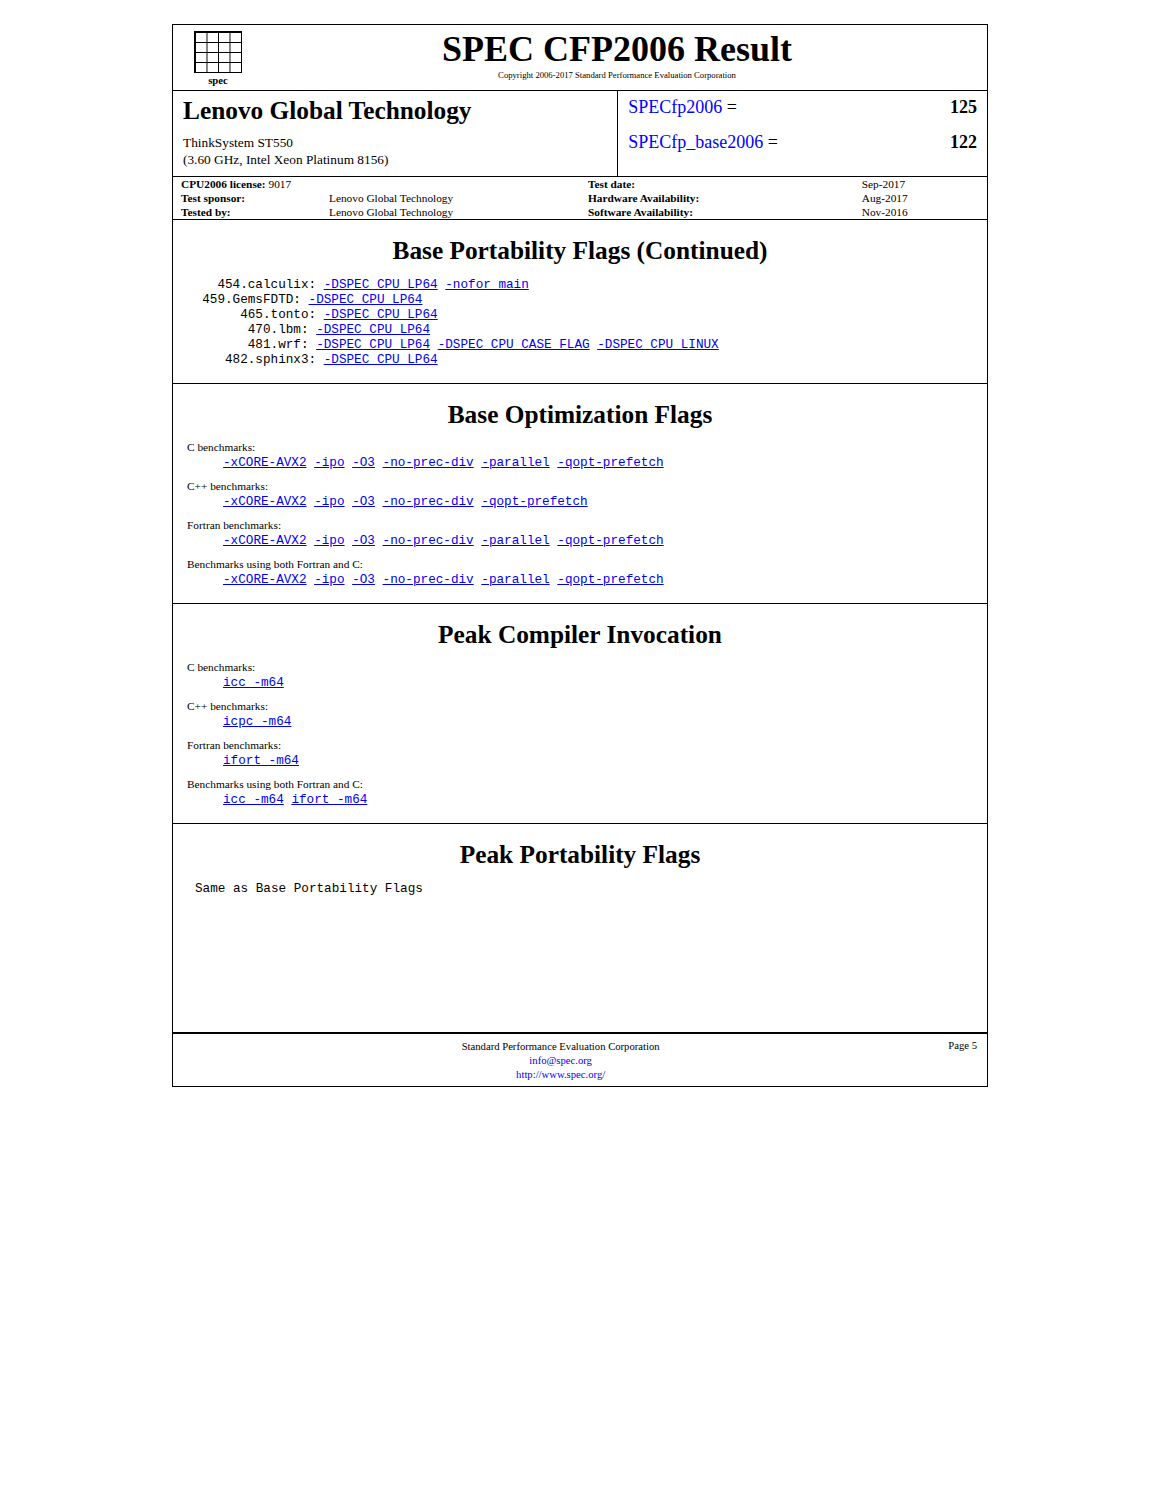spec
SPEC CFP2006 Result
Copyright 2006-2017 Standard Performance Evaluation Corporation
Lenovo Global Technology
ThinkSystem ST550
(3.60 GHz, Intel Xeon Platinum 8156)
SPECfp2006 = 125
SPECfp_base2006 = 122
| CPU2006 license: 9017 | Test date: | Sep-2017 |
| Test sponsor: | Lenovo Global Technology | Hardware Availability: | Aug-2017 |
| Tested by: | Lenovo Global Technology | Software Availability: | Nov-2016 |
Base Portability Flags (Continued)
    454.calculix: -DSPEC_CPU_LP64 -nofor_main
  459.GemsFDTD: -DSPEC_CPU_LP64
       465.tonto: -DSPEC_CPU_LP64
        470.lbm: -DSPEC_CPU_LP64
        481.wrf: -DSPEC_CPU_LP64 -DSPEC_CPU_CASE_FLAG -DSPEC_CPU_LINUX
     482.sphinx3: -DSPEC_CPU_LP64
Base Optimization Flags
C benchmarks:
-xCORE-AVX2 -ipo -O3 -no-prec-div -parallel -qopt-prefetch
C++ benchmarks:
-xCORE-AVX2 -ipo -O3 -no-prec-div -qopt-prefetch
Fortran benchmarks:
-xCORE-AVX2 -ipo -O3 -no-prec-div -parallel -qopt-prefetch
Benchmarks using both Fortran and C:
-xCORE-AVX2 -ipo -O3 -no-prec-div -parallel -qopt-prefetch
Peak Compiler Invocation
C benchmarks:
icc -m64
C++ benchmarks:
icpc -m64
Fortran benchmarks:
ifort -m64
Benchmarks using both Fortran and C:
icc -m64 ifort -m64
Peak Portability Flags
Same as Base Portability Flags
Standard Performance Evaluation Corporation
info@spec.org
http://www.spec.org/
Page 5